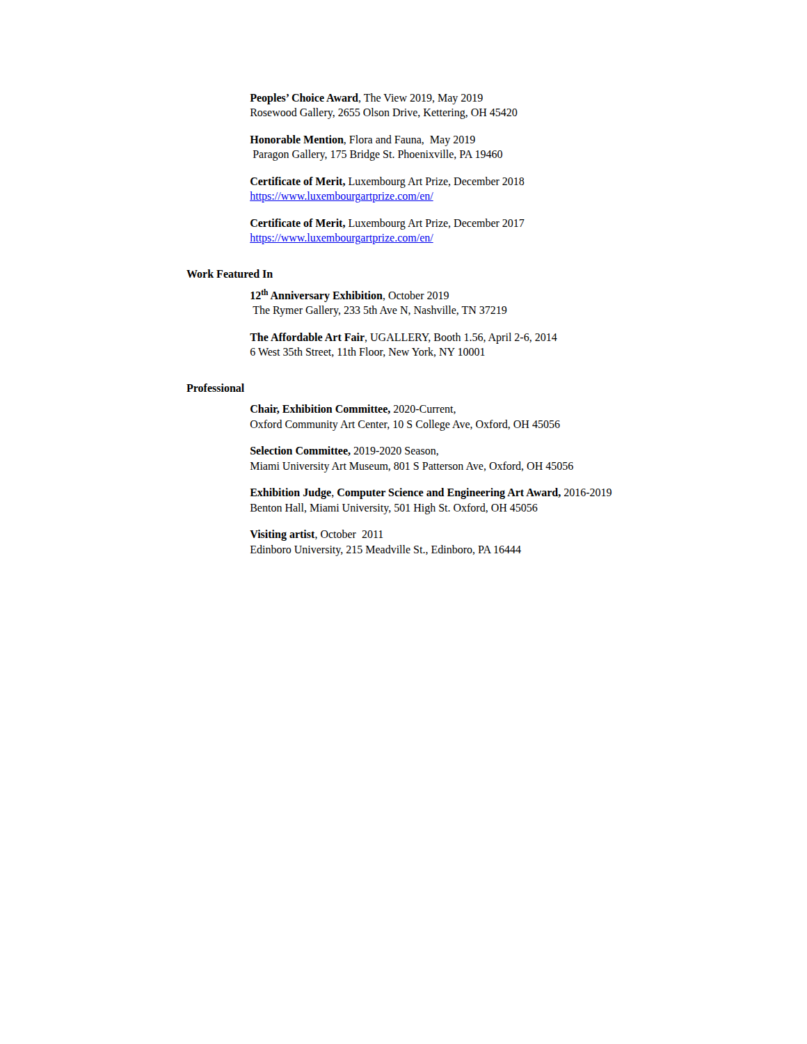Peoples’ Choice Award, The View 2019, May 2019
Rosewood Gallery, 2655 Olson Drive, Kettering, OH 45420
Honorable Mention, Flora and Fauna, May 2019
Paragon Gallery, 175 Bridge St. Phoenixville, PA 19460
Certificate of Merit, Luxembourg Art Prize, December 2018
https://www.luxembourgartprize.com/en/
Certificate of Merit, Luxembourg Art Prize, December 2017
https://www.luxembourgartprize.com/en/
Work Featured In
12th Anniversary Exhibition, October 2019
The Rymer Gallery, 233 5th Ave N, Nashville, TN 37219
The Affordable Art Fair, UGALLERY, Booth 1.56, April 2-6, 2014
6 West 35th Street, 11th Floor, New York, NY 10001
Professional
Chair, Exhibition Committee, 2020-Current,
Oxford Community Art Center, 10 S College Ave, Oxford, OH 45056
Selection Committee, 2019-2020 Season,
Miami University Art Museum, 801 S Patterson Ave, Oxford, OH 45056
Exhibition Judge, Computer Science and Engineering Art Award, 2016-2019
Benton Hall, Miami University, 501 High St. Oxford, OH 45056
Visiting artist, October 2011
Edinboro University, 215 Meadville St., Edinboro, PA 16444